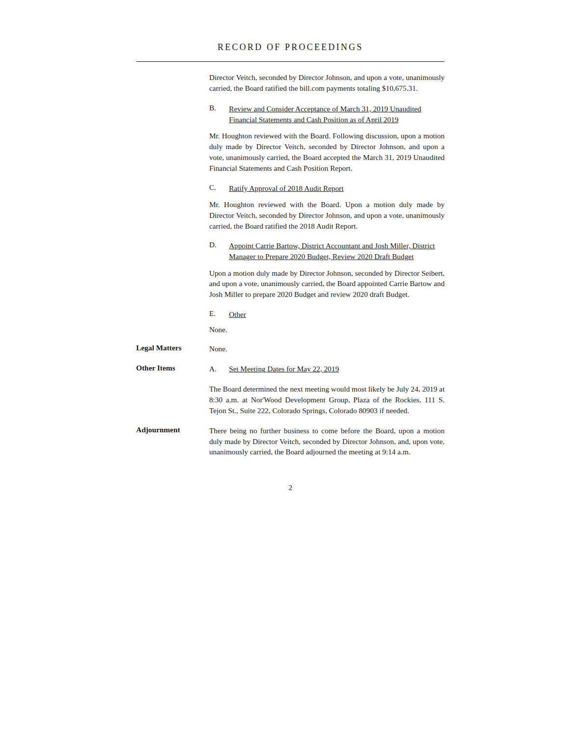RECORD OF PROCEEDINGS
Director Veitch, seconded by Director Johnson, and upon a vote, unanimously carried, the Board ratified the bill.com payments totaling $10,675.31.
B.
Review and Consider Acceptance of March 31, 2019 Unaudited Financial Statements and Cash Position as of April 2019
Mr. Houghton reviewed with the Board. Following discussion, upon a motion duly made by Director Veitch, seconded by Director Johnson, and upon a vote, unanimously carried, the Board accepted the March 31, 2019 Unaudited Financial Statements and Cash Position Report.
C.
Ratify Approval of 2018 Audit Report
Mr. Houghton reviewed with the Board. Upon a motion duly made by Director Veitch, seconded by Director Johnson, and upon a vote, unanimously carried, the Board ratified the 2018 Audit Report.
D.
Appoint Carrie Bartow, District Accountant and Josh Miller, District Manager to Prepare 2020 Budget, Review 2020 Draft Budget
Upon a motion duly made by Director Johnson, seconded by Director Seibert, and upon a vote, unanimously carried, the Board appointed Carrie Bartow and Josh Miller to prepare 2020 Budget and review 2020 draft Budget.
E.
Other
None.
Legal Matters
None.
Other Items
A. Set Meeting Dates for May 22, 2019
The Board determined the next meeting would most likely be July 24, 2019 at 8:30 a.m. at Nor'Wood Development Group, Plaza of the Rockies, 111 S. Tejon St., Suite 222, Colorado Springs, Colorado 80903 if needed.
Adjournment
There being no further business to come before the Board, upon a motion duly made by Director Veitch, seconded by Director Johnson, and, upon vote, unanimously carried, the Board adjourned the meeting at 9:14 a.m.
2